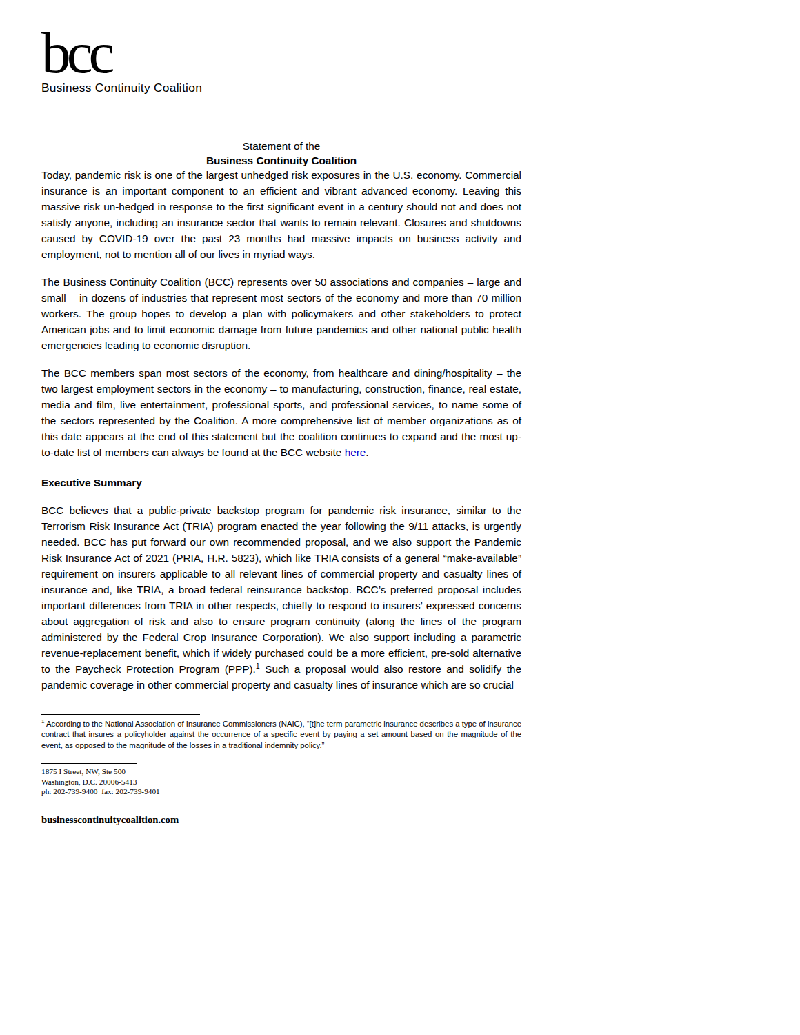bcc
Business Continuity Coalition
Statement of the
Business Continuity Coalition
Today, pandemic risk is one of the largest unhedged risk exposures in the U.S. economy. Commercial insurance is an important component to an efficient and vibrant advanced economy. Leaving this massive risk un-hedged in response to the first significant event in a century should not and does not satisfy anyone, including an insurance sector that wants to remain relevant. Closures and shutdowns caused by COVID-19 over the past 23 months had massive impacts on business activity and employment, not to mention all of our lives in myriad ways.
The Business Continuity Coalition (BCC) represents over 50 associations and companies – large and small – in dozens of industries that represent most sectors of the economy and more than 70 million workers. The group hopes to develop a plan with policymakers and other stakeholders to protect American jobs and to limit economic damage from future pandemics and other national public health emergencies leading to economic disruption.
The BCC members span most sectors of the economy, from healthcare and dining/hospitality – the two largest employment sectors in the economy – to manufacturing, construction, finance, real estate, media and film, live entertainment, professional sports, and professional services, to name some of the sectors represented by the Coalition. A more comprehensive list of member organizations as of this date appears at the end of this statement but the coalition continues to expand and the most up-to-date list of members can always be found at the BCC website here.
Executive Summary
BCC believes that a public-private backstop program for pandemic risk insurance, similar to the Terrorism Risk Insurance Act (TRIA) program enacted the year following the 9/11 attacks, is urgently needed. BCC has put forward our own recommended proposal, and we also support the Pandemic Risk Insurance Act of 2021 (PRIA, H.R. 5823), which like TRIA consists of a general “make-available” requirement on insurers applicable to all relevant lines of commercial property and casualty lines of insurance and, like TRIA, a broad federal reinsurance backstop. BCC’s preferred proposal includes important differences from TRIA in other respects, chiefly to respond to insurers’ expressed concerns about aggregation of risk and also to ensure program continuity (along the lines of the program administered by the Federal Crop Insurance Corporation). We also support including a parametric revenue-replacement benefit, which if widely purchased could be a more efficient, pre-sold alternative to the Paycheck Protection Program (PPP).1 Such a proposal would also restore and solidify the pandemic coverage in other commercial property and casualty lines of insurance which are so crucial
1 According to the National Association of Insurance Commissioners (NAIC), “[t]he term parametric insurance describes a type of insurance contract that insures a policyholder against the occurrence of a specific event by paying a set amount based on the magnitude of the event, as opposed to the magnitude of the losses in a traditional indemnity policy.”
1875 I Street, NW, Ste 500
Washington, D.C. 20006-5413
ph: 202-739-9400 fax: 202-739-9401
businesscontinuitycoalition.com